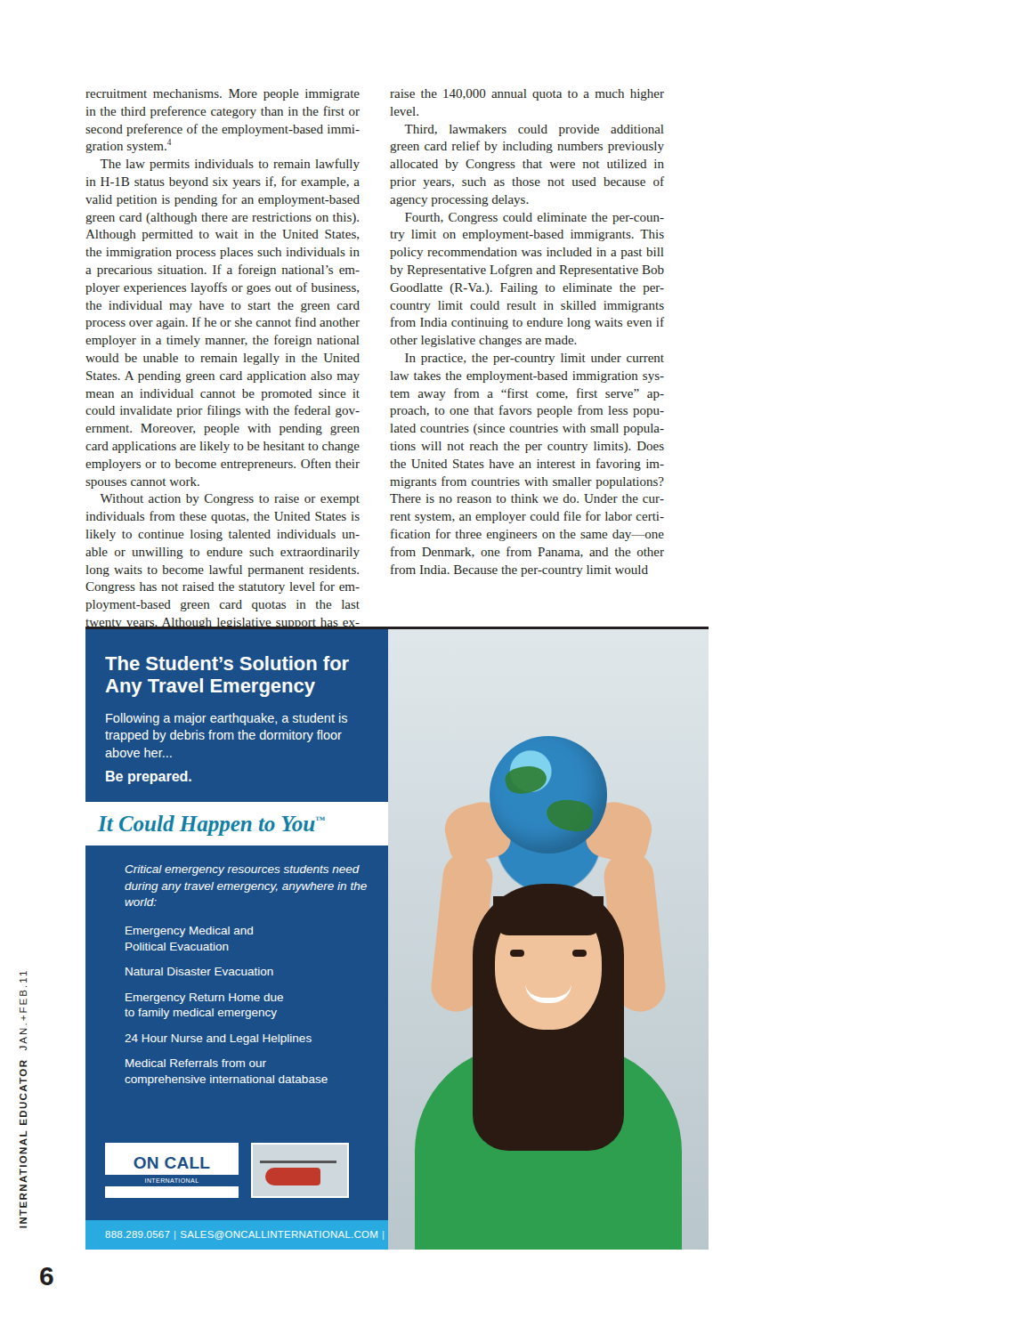INTERNATIONAL EDUCATOR JAN.+FEB.11
6
recruitment mechanisms. More people immigrate in the third preference category than in the first or second preference of the employment-based immigration system.4
The law permits individuals to remain lawfully in H-1B status beyond six years if, for example, a valid petition is pending for an employment-based green card (although there are restrictions on this). Although permitted to wait in the United States, the immigration process places such individuals in a precarious situation. If a foreign national’s employer experiences layoffs or goes out of business, the individual may have to start the green card process over again. If he or she cannot find another employer in a timely manner, the foreign national would be unable to remain legally in the United States. A pending green card application also may mean an individual cannot be promoted since it could invalidate prior filings with the federal government. Moreover, people with pending green card applications are likely to be hesitant to change employ­ers or to become entrepreneurs. Often their spouses cannot work.
Without action by Congress to raise or exempt individuals from these quotas, the United States is likely to continue losing talented individuals unable or unwilling to endure such extraordinarily long waits to become lawful permanent residents. Congress has not raised the statutory level for employment-based green card quotas in the last twenty years. Although legislative support has existed for providing more green cards for skilled immigrants, any attempt to liberalize employment-based green card quotas has been tied to efforts to pass comprehensive immigration reform legislation, efforts that failed in 2006 and 2007 and since then have not been seriously attempted.
Looking Ahead
There are at least four actions Congress can take that will significantly reduce wait times and provide substantial relief to employers and skilled immigrants.
First, Congress can exempt from the green card quotas those immigrants with a master’s degree or higher from a U.S. university in a science, technology, engineering, or math field. This provision has been included in past legislation by Representaive Zoe Lofgren (D-Calif.). Congress could expand this measure to go beyond only degrees in those fields or to include individuals who received a PhD in a technical field from abroad.
Second, the new law could count only the principal employment-based immigrants, not their dependents, against the 140,000 annual employment-based quota. One reason for the large green card backlogs is that annual H-1B temporary visa quotas count only the principal recipient of an H-1B visa, whereas about half of the 140,000 quota for employment-based immigrant visas is utilized by the dependents (spouse and/or children) of the sponsored immigrant. In addition, Congress could raise the 140,000 annual quota to a much higher level.
Third, lawmakers could provide additional green card relief by including numbers previously allocated by Congress that were not utilized in prior years, such as those not used because of agency processing delays.
Fourth, Congress could eliminate the per-country limit on employment-based immigrants. This policy recommendation was included in a past bill by Representative Lofgren and Representative Bob Goodlatte (R-Va.). Failing to eliminate the per-country limit could result in skilled immigrants from India continuing to endure long waits even if other legislative changes are made.
In practice, the per-country limit under current law takes the employment-based immigration system away from a “first come, first serve” approach, to one that favors people from less populated countries (since countries with small populations will not reach the per country limits). Does the United States have an interest in favoring immigrants from countries with smaller populations? There is no reason to think we do. Under the current system, an employer could file for labor certification for three engineers on the same day—one from Denmark, one from Panama, and the other from India. Because the per-country limit would
The Student’s Solution for
Any Travel Emergency
Following a major earthquake, a student is trapped by debris from the dormitory floor above her...
Be prepared.
It Could Happen to You™
Critical emergency resources students need during any travel emergency, anywhere in the world:
Emergency Medical and
Political Evacuation
Natural Disaster Evacuation
Emergency Return Home due
to family medical emergency
24 Hour Nurse and Legal Helplines
Medical Referrals from our
comprehensive international database
ON CALL
INTERNATIONAL
888.289.0567|SALES@ONCALLINTERNATIONAL.COM|WWW.ONCALLINTERNATIONAL.COM